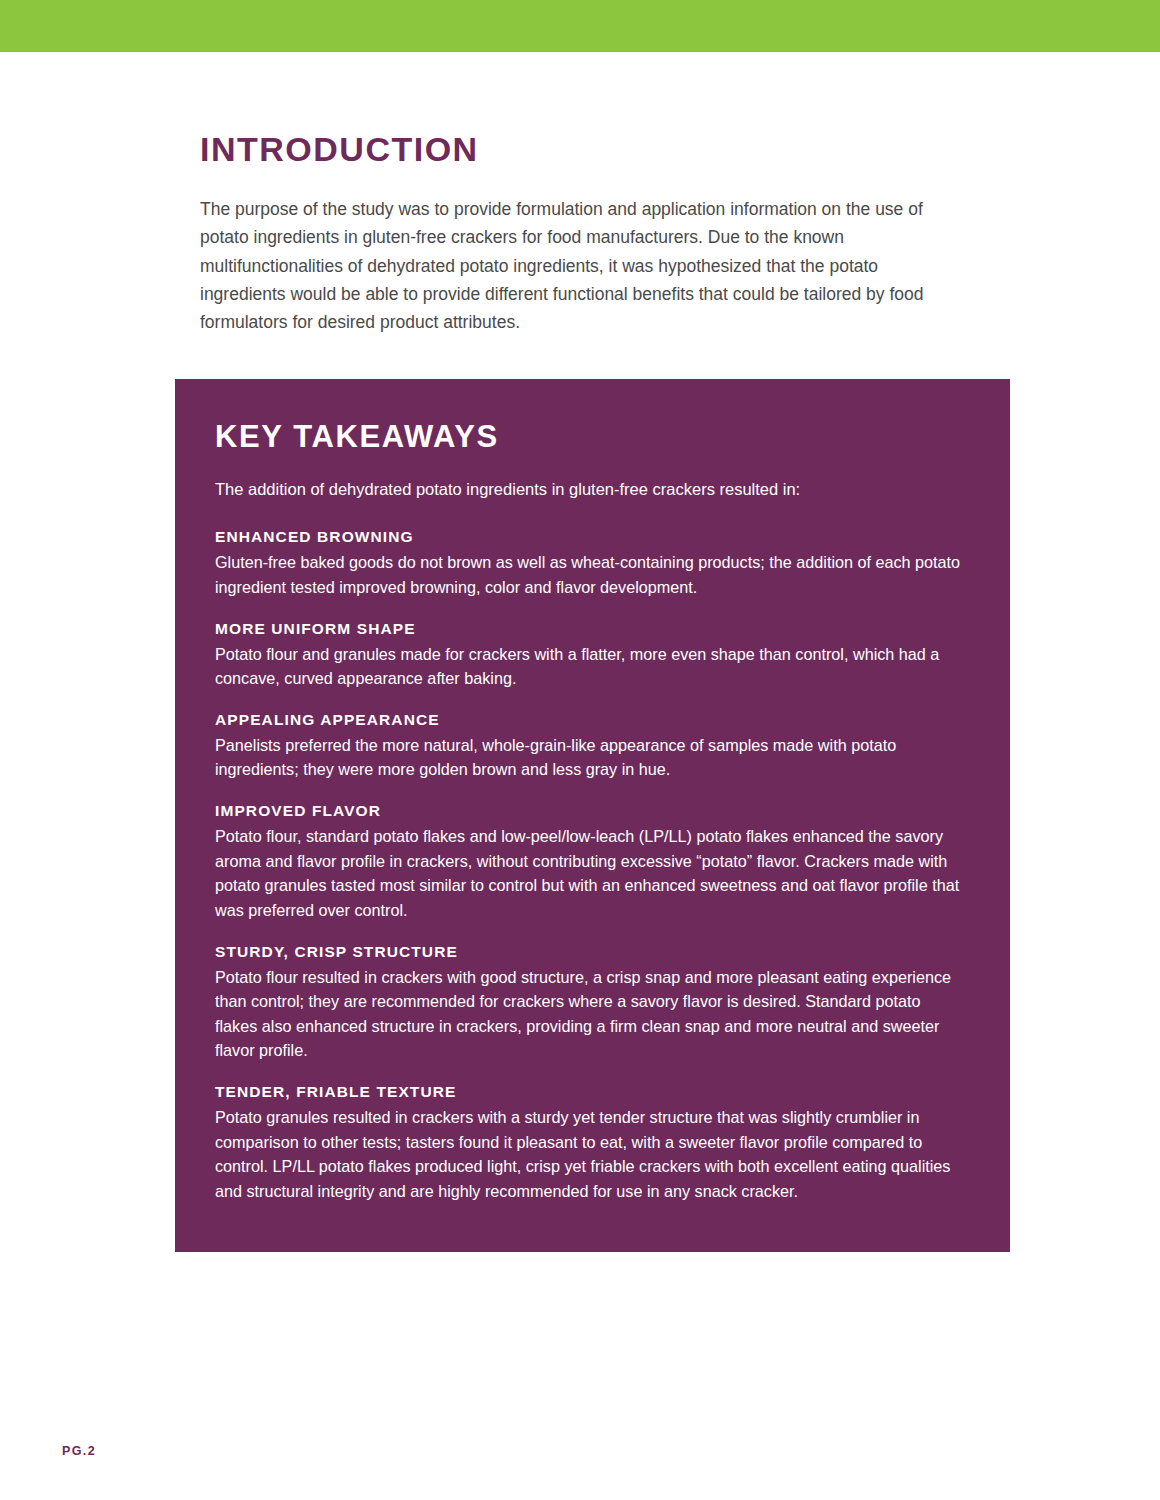Introduction
The purpose of the study was to provide formulation and application information on the use of potato ingredients in gluten-free crackers for food manufacturers. Due to the known multifunctionalities of dehydrated potato ingredients, it was hypothesized that the potato ingredients would be able to provide different functional benefits that could be tailored by food formulators for desired product attributes.
Key Takeaways
The addition of dehydrated potato ingredients in gluten-free crackers resulted in:
Enhanced Browning
Gluten-free baked goods do not brown as well as wheat-containing products; the addition of each potato ingredient tested improved browning, color and flavor development.
More Uniform Shape
Potato flour and granules made for crackers with a flatter, more even shape than control, which had a concave, curved appearance after baking.
Appealing Appearance
Panelists preferred the more natural, whole-grain-like appearance of samples made with potato ingredients; they were more golden brown and less gray in hue.
Improved Flavor
Potato flour, standard potato flakes and low-peel/low-leach (LP/LL) potato flakes enhanced the savory aroma and flavor profile in crackers, without contributing excessive “potato” flavor. Crackers made with potato granules tasted most similar to control but with an enhanced sweetness and oat flavor profile that was preferred over control.
Sturdy, Crisp Structure
Potato flour resulted in crackers with good structure, a crisp snap and more pleasant eating experience than control; they are recommended for crackers where a savory flavor is desired. Standard potato flakes also enhanced structure in crackers, providing a firm clean snap and more neutral and sweeter flavor profile.
Tender, Friable Texture
Potato granules resulted in crackers with a sturdy yet tender structure that was slightly crumblier in comparison to other tests; tasters found it pleasant to eat, with a sweeter flavor profile compared to control. LP/LL potato flakes produced light, crisp yet friable crackers with both excellent eating qualities and structural integrity and are highly recommended for use in any snack cracker.
PG.2